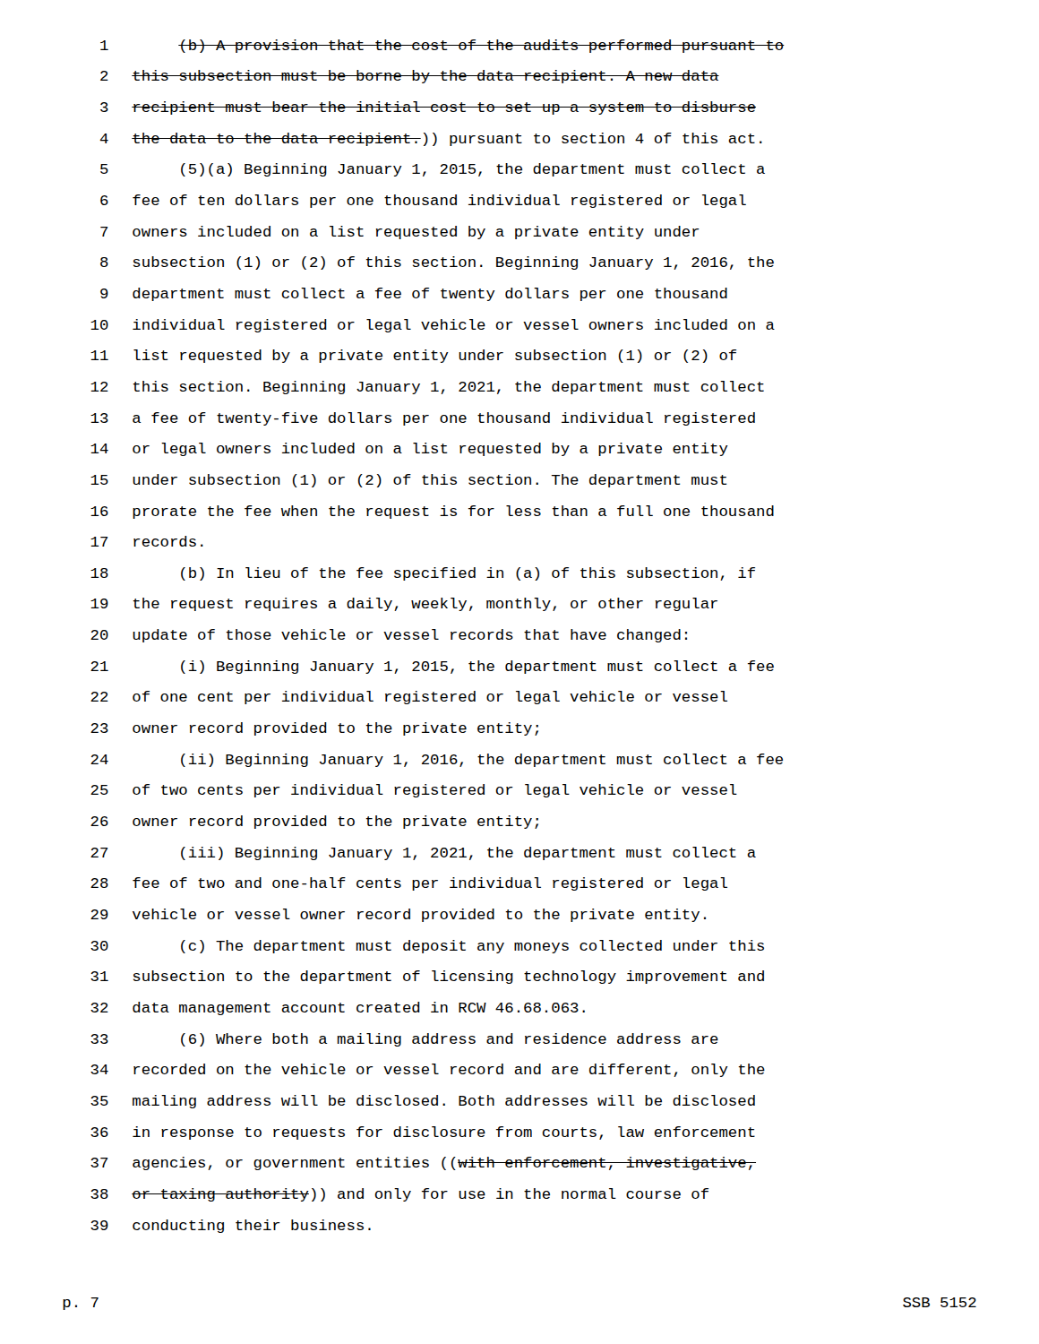1 (b) A provision that the cost of the audits performed pursuant to
2 this subsection must be borne by the data recipient. A new data
3 recipient must bear the initial cost to set up a system to disburse
4 the data to the data recipient.)) pursuant to section 4 of this act.
5 (5)(a) Beginning January 1, 2015, the department must collect a
6 fee of ten dollars per one thousand individual registered or legal
7 owners included on a list requested by a private entity under
8 subsection (1) or (2) of this section. Beginning January 1, 2016, the
9 department must collect a fee of twenty dollars per one thousand
10 individual registered or legal vehicle or vessel owners included on a
11 list requested by a private entity under subsection (1) or (2) of
12 this section. Beginning January 1, 2021, the department must collect
13 a fee of twenty-five dollars per one thousand individual registered
14 or legal owners included on a list requested by a private entity
15 under subsection (1) or (2) of this section. The department must
16 prorate the fee when the request is for less than a full one thousand
17 records.
18 (b) In lieu of the fee specified in (a) of this subsection, if
19 the request requires a daily, weekly, monthly, or other regular
20 update of those vehicle or vessel records that have changed:
21 (i) Beginning January 1, 2015, the department must collect a fee
22 of one cent per individual registered or legal vehicle or vessel
23 owner record provided to the private entity;
24 (ii) Beginning January 1, 2016, the department must collect a fee
25 of two cents per individual registered or legal vehicle or vessel
26 owner record provided to the private entity;
27 (iii) Beginning January 1, 2021, the department must collect a
28 fee of two and one-half cents per individual registered or legal
29 vehicle or vessel owner record provided to the private entity.
30 (c) The department must deposit any moneys collected under this
31 subsection to the department of licensing technology improvement and
32 data management account created in RCW 46.68.063.
33 (6) Where both a mailing address and residence address are
34 recorded on the vehicle or vessel record and are different, only the
35 mailing address will be disclosed. Both addresses will be disclosed
36 in response to requests for disclosure from courts, law enforcement
37 agencies, or government entities ((with enforcement, investigative,
38 or taxing authority)) and only for use in the normal course of
39 conducting their business.
p. 7 SSB 5152